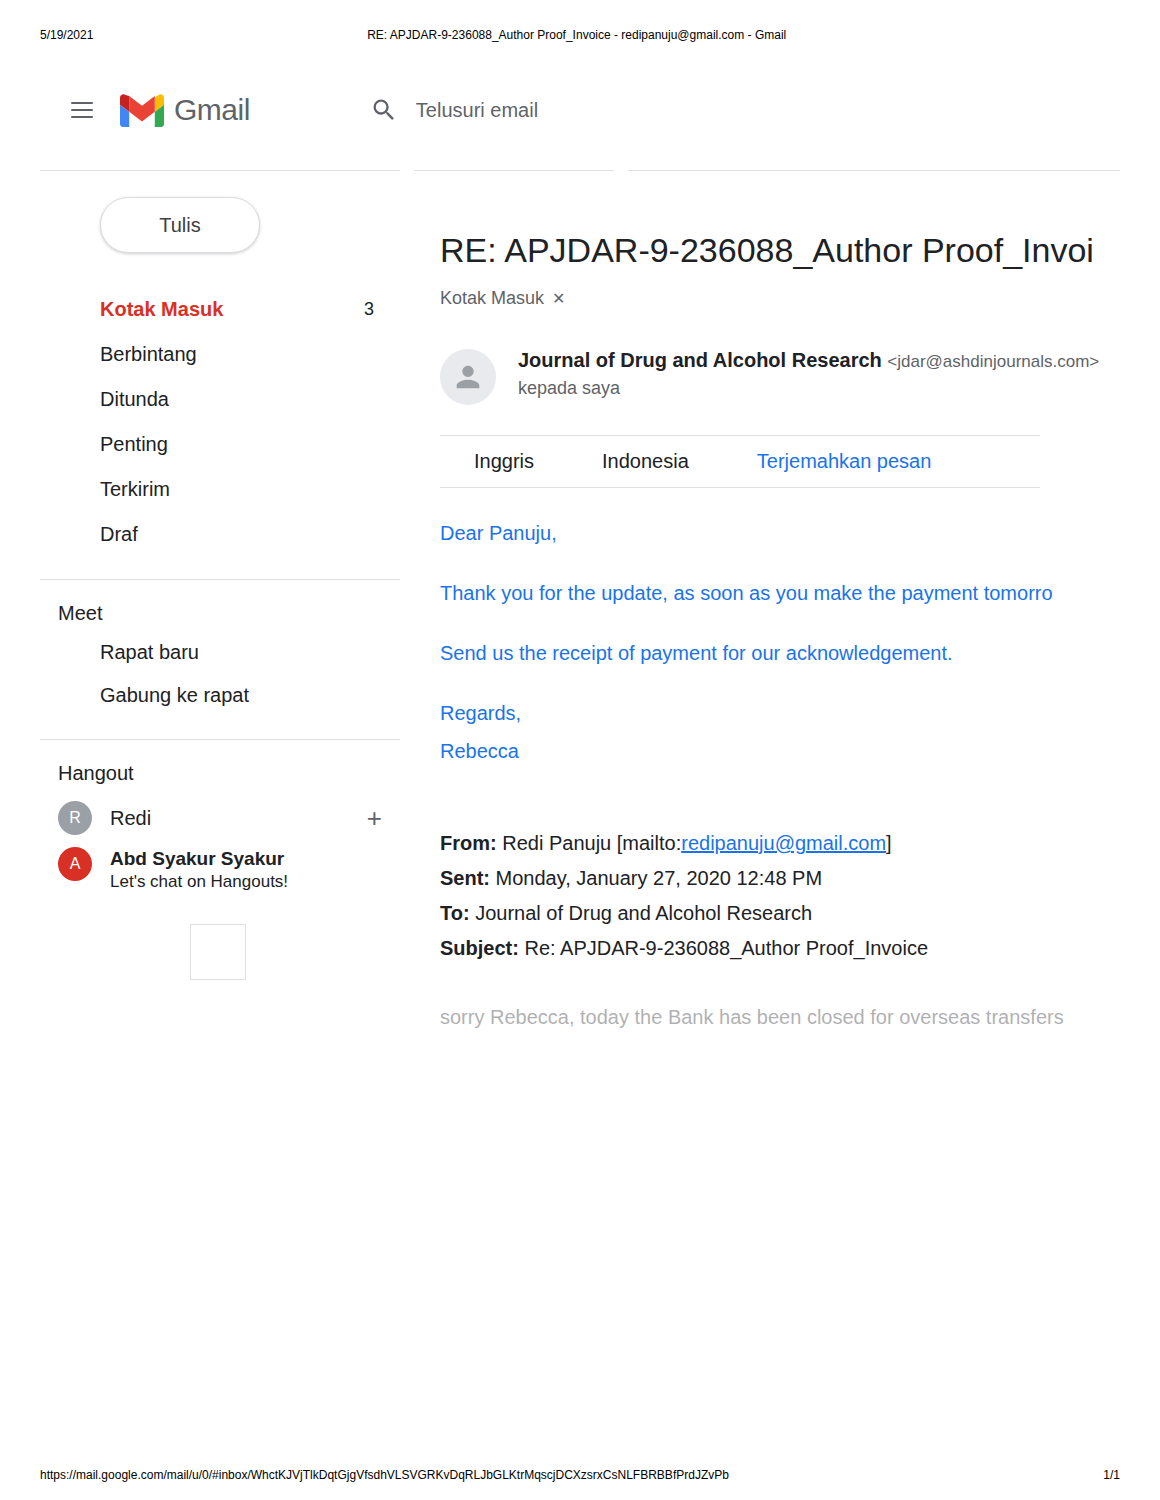5/19/2021
RE: APJDAR-9-236088_Author Proof_Invoice - redipanuju@gmail.com - Gmail
Gmail
Telusuri email
Tulis
Kotak Masuk 3
Berbintang
Ditunda
Penting
Terkirim
Draf
Meet
Rapat baru
Gabung ke rapat
Hangout
R
Redi
+
A
Abd Syakur Syakur
Let's chat on Hangouts!
RE: APJDAR-9-236088_Author Proof_Invoi
Kotak Masuk ✕
Journal of Drug and Alcohol Research <jdar@ashdinjournals.com>
kepada saya
Inggris Indonesia Terjemahkan pesan
Dear Panuju,
Thank you for the update, as soon as you make the payment tomorro
Send us the receipt of payment for our acknowledgement.
Regards,
Rebecca
From: Redi Panuju [mailto:redipanuju@gmail.com]
Sent: Monday, January 27, 2020 12:48 PM
To: Journal of Drug and Alcohol Research
Subject: Re: APJDAR-9-236088_Author Proof_Invoice
sorry Rebecca, today the Bank has been closed for overseas transfers
https://mail.google.com/mail/u/0/#inbox/WhctKJVjTlkDqtGjgVfsdhVLSVGRKvDqRLJbGLKtrMqscjDCXzsrxCsNLFBRBBfPrdJZvPb
1/1